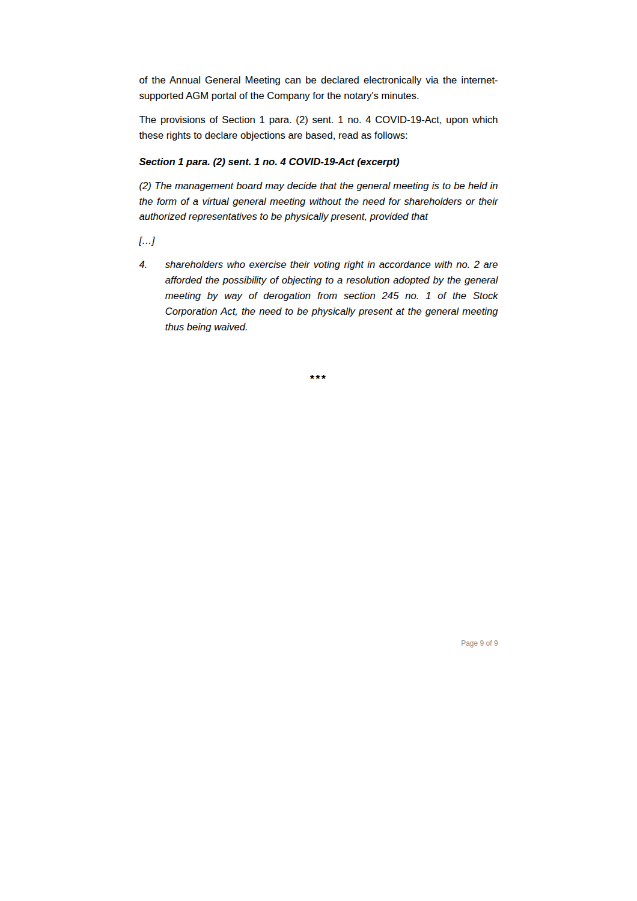of the Annual General Meeting can be declared electronically via the internet-supported AGM portal of the Company for the notary's minutes.
The provisions of Section 1 para. (2) sent. 1 no. 4 COVID-19-Act, upon which these rights to declare objections are based, read as follows:
Section 1 para. (2) sent. 1 no. 4 COVID-19-Act (excerpt)
(2) The management board may decide that the general meeting is to be held in the form of a virtual general meeting without the need for shareholders or their authorized representatives to be physically present, provided that
[…]
4.
shareholders who exercise their voting right in accordance with no. 2 are afforded the possibility of objecting to a resolution adopted by the general meeting by way of derogation from section 245 no. 1 of the Stock Corporation Act, the need to be physically present at the general meeting thus being waived.
***
Page 9 of 9